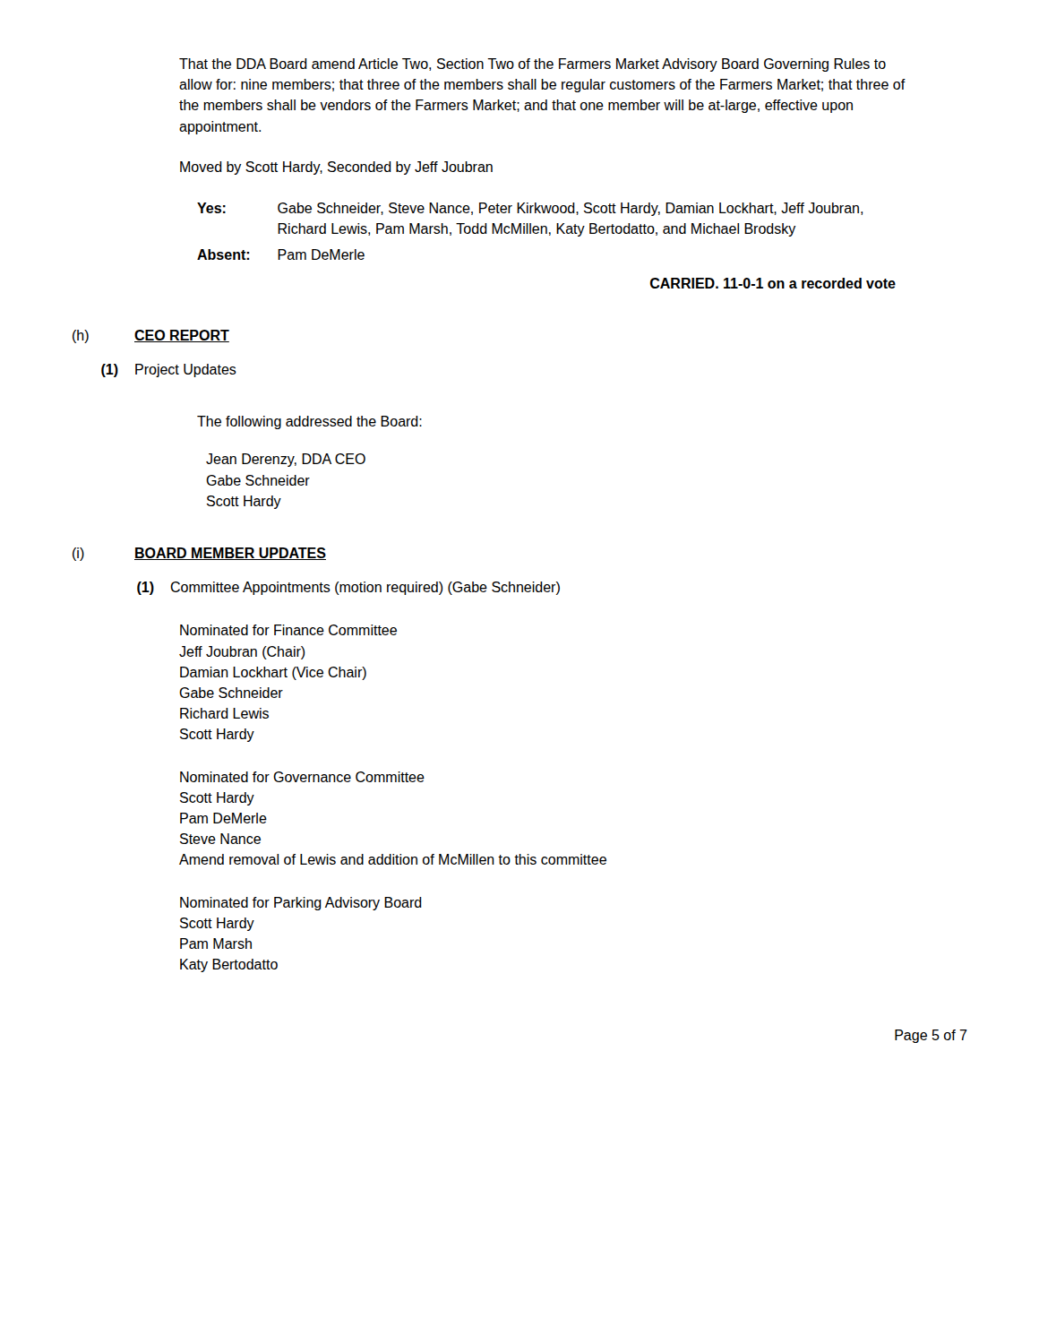That the DDA Board amend Article Two, Section Two of the Farmers Market Advisory Board Governing Rules to allow for: nine members; that three of the members shall be regular customers of the Farmers Market; that three of the members shall be vendors of the Farmers Market; and that one member will be at-large, effective upon appointment.
Moved by Scott Hardy, Seconded by Jeff Joubran
| Yes: | Gabe Schneider, Steve Nance, Peter Kirkwood, Scott Hardy, Damian Lockhart, Jeff Joubran, Richard Lewis, Pam Marsh, Todd McMillen, Katy Bertodatto, and Michael Brodsky |
| Absent: | Pam DeMerle |
CARRIED. 11-0-1 on a recorded vote
(h) CEO REPORT
(1) Project Updates
The following addressed the Board:
Jean Derenzy, DDA CEO
Gabe Schneider
Scott Hardy
(i) BOARD MEMBER UPDATES
(1) Committee Appointments (motion required) (Gabe Schneider)
Nominated for Finance Committee
Jeff Joubran (Chair)
Damian Lockhart (Vice Chair)
Gabe Schneider
Richard Lewis
Scott Hardy
Nominated for Governance Committee
Scott Hardy
Pam DeMerle
Steve Nance
Amend removal of Lewis and addition of McMillen to this committee
Nominated for Parking Advisory Board
Scott Hardy
Pam Marsh
Katy Bertodatto
Page 5 of 7